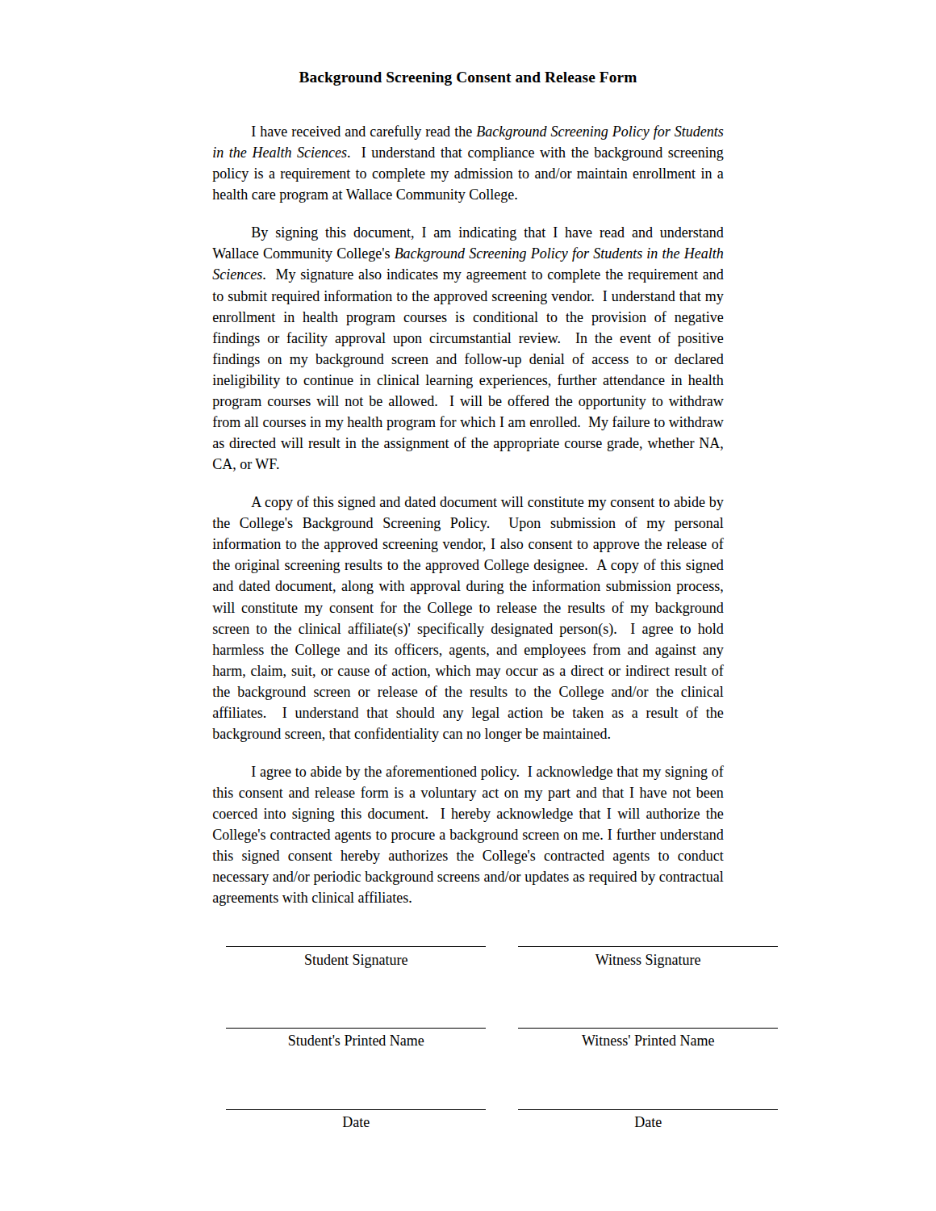Background Screening Consent and Release Form
I have received and carefully read the Background Screening Policy for Students in the Health Sciences. I understand that compliance with the background screening policy is a requirement to complete my admission to and/or maintain enrollment in a health care program at Wallace Community College.
By signing this document, I am indicating that I have read and understand Wallace Community College's Background Screening Policy for Students in the Health Sciences. My signature also indicates my agreement to complete the requirement and to submit required information to the approved screening vendor. I understand that my enrollment in health program courses is conditional to the provision of negative findings or facility approval upon circumstantial review. In the event of positive findings on my background screen and follow-up denial of access to or declared ineligibility to continue in clinical learning experiences, further attendance in health program courses will not be allowed. I will be offered the opportunity to withdraw from all courses in my health program for which I am enrolled. My failure to withdraw as directed will result in the assignment of the appropriate course grade, whether NA, CA, or WF.
A copy of this signed and dated document will constitute my consent to abide by the College's Background Screening Policy. Upon submission of my personal information to the approved screening vendor, I also consent to approve the release of the original screening results to the approved College designee. A copy of this signed and dated document, along with approval during the information submission process, will constitute my consent for the College to release the results of my background screen to the clinical affiliate(s)' specifically designated person(s). I agree to hold harmless the College and its officers, agents, and employees from and against any harm, claim, suit, or cause of action, which may occur as a direct or indirect result of the background screen or release of the results to the College and/or the clinical affiliates. I understand that should any legal action be taken as a result of the background screen, that confidentiality can no longer be maintained.
I agree to abide by the aforementioned policy. I acknowledge that my signing of this consent and release form is a voluntary act on my part and that I have not been coerced into signing this document. I hereby acknowledge that I will authorize the College's contracted agents to procure a background screen on me. I further understand this signed consent hereby authorizes the College's contracted agents to conduct necessary and/or periodic background screens and/or updates as required by contractual agreements with clinical affiliates.
| Student Signature | Witness Signature |
| Student's Printed Name | Witness' Printed Name |
| Date | Date |